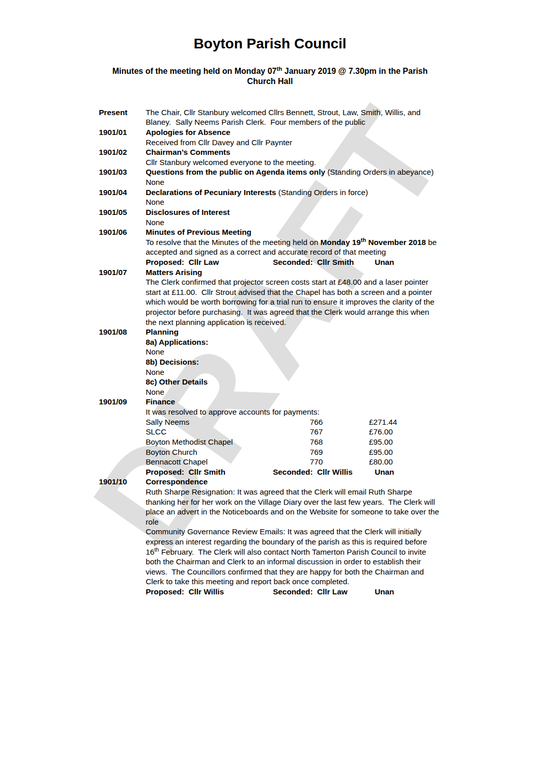DRAFT
Boyton Parish Council
Minutes of the meeting held on Monday 07th January 2019 @ 7.30pm in the Parish Church Hall
| Present | The Chair, Cllr Stanbury welcomed Cllrs Bennett, Strout, Law, Smith, Willis, and Blaney. Sally Neems Parish Clerk. Four members of the public |
| 1901/01 | Apologies for Absence Received from Cllr Davey and Cllr Paynter |
| 1901/02 | Chairman’s Comments Cllr Stanbury welcomed everyone to the meeting. |
| 1901/03 | Questions from the public on Agenda items only (Standing Orders in abeyance) None |
| 1901/04 | Declarations of Pecuniary Interests (Standing Orders in force) None |
| 1901/05 | Disclosures of Interest None |
| 1901/06 | Minutes of Previous Meeting To resolve that the Minutes of the meeting held on Monday 19 th November 2018 be accepted and signed as a correct and accurate record of that meeting Proposed: Cllr Law Seconded: Cllr Smith Unan |
| 1901/07 | Matters Arising The Clerk confirmed that projector screen costs start at £48.00 and a laser pointer start at £11.00. Cllr Strout advised that the Chapel has both a screen and a pointer which would be worth borrowing for a trial run to ensure it improves the clarity of the projector before purchasing. It was agreed that the Clerk would arrange this when the next planning application is received. |
| 1901/08 | Planning 8a) Applications: None 8b) Decisions: None 8c) Other Details None |
| 1901/09 | Finance It was resolved to approve accounts for payments: / Sally Neems / 766 / £271.44 / / SLCC / 767 / £76.00 / / Boyton Methodist Chapel / 768 / £95.00 / / Boyton Church / 769 / £95.00 / / Bennacott Chapel / 770 / £80.00 / Proposed: Cllr Smith Seconded: Cllr Willis Unan |
| 1901/10 | Correspondence Ruth Sharpe Resignation: It was agreed that the Clerk will email Ruth Sharpe thanking her for her work on the Village Diary over the last few years. The Clerk will place an advert in the Noticeboards and on the Website for someone to take over the role Community Governance Review Emails: It was agreed that the Clerk will initially express an interest regarding the boundary of the parish as this is required before 16 th February. The Clerk will also contact North Tamerton Parish Council to invite both the Chairman and Clerk to an informal discussion in order to establish their views. The Councillors confirmed that they are happy for both the Chairman and Clerk to take this meeting and report back once completed. Proposed: Cllr Willis Seconded: Cllr Law Unan |